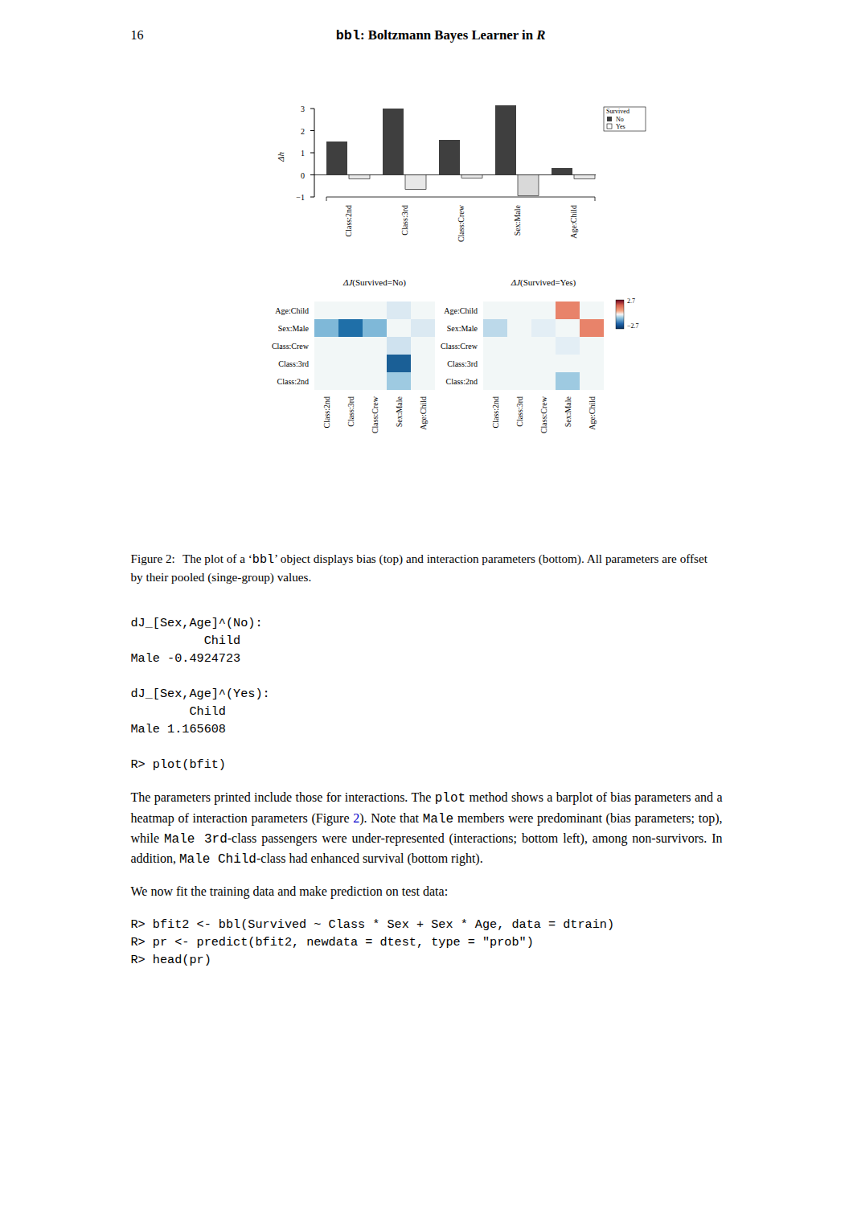16 bbl: Boltzmann Bayes Learner in R
3 2 1 0 −1 Δh Class:2nd Class:3rd Class:Crew Sex:Male Age:Child Survived No Yes ΔJ(Survived=No) ΔJ(Survived=Yes) Age:Child Sex:Male Class:Crew Class:3rd Class:2nd Class:2nd Class:3rd Class:Crew Sex:Male Age:Child Age:Child Sex:Male Class:Crew Class:3rd Class:2nd Class:2nd Class:3rd Class:Crew Sex:Male Age:Child 2.7 −2.7
Figure 2: The plot of a ‘bbl’ object displays bias (top) and interaction parameters (bottom). All parameters are offset by their pooled (singe-group) values.
dJ_[Sex,Age]^(No):
          Child
Male -0.4924723

dJ_[Sex,Age]^(Yes):
        Child
Male 1.165608

R> plot(bfit)
The parameters printed include those for interactions. The plot method shows a barplot of bias parameters and a heatmap of interaction parameters (Figure 2). Note that Male members were predominant (bias parameters; top), while Male 3rd-class passengers were under-represented (interactions; bottom left), among non-survivors. In addition, Male Child-class had enhanced survival (bottom right).
We now fit the training data and make prediction on test data:
R> bfit2 <- bbl(Survived ~ Class * Sex + Sex * Age, data = dtrain)
R> pr <- predict(bfit2, newdata = dtest, type = "prob")
R> head(pr)